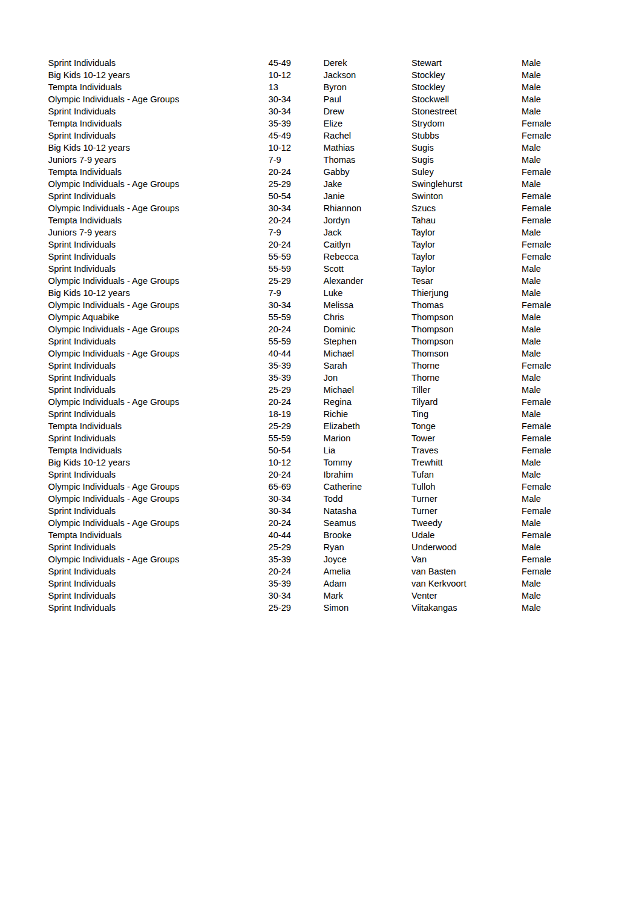| Sprint Individuals | 45-49 | Derek | Stewart | Male |
| Big Kids 10-12 years | 10-12 | Jackson | Stockley | Male |
| Tempta Individuals | 13 | Byron | Stockley | Male |
| Olympic Individuals - Age Groups | 30-34 | Paul | Stockwell | Male |
| Sprint Individuals | 30-34 | Drew | Stonestreet | Male |
| Tempta Individuals | 35-39 | Elize | Strydom | Female |
| Sprint Individuals | 45-49 | Rachel | Stubbs | Female |
| Big Kids 10-12 years | 10-12 | Mathias | Sugis | Male |
| Juniors 7-9 years | 7-9 | Thomas | Sugis | Male |
| Tempta Individuals | 20-24 | Gabby | Suley | Female |
| Olympic Individuals - Age Groups | 25-29 | Jake | Swinglehurst | Male |
| Sprint Individuals | 50-54 | Janie | Swinton | Female |
| Olympic Individuals - Age Groups | 30-34 | Rhiannon | Szucs | Female |
| Tempta Individuals | 20-24 | Jordyn | Tahau | Female |
| Juniors 7-9 years | 7-9 | Jack | Taylor | Male |
| Sprint Individuals | 20-24 | Caitlyn | Taylor | Female |
| Sprint Individuals | 55-59 | Rebecca | Taylor | Female |
| Sprint Individuals | 55-59 | Scott | Taylor | Male |
| Olympic Individuals - Age Groups | 25-29 | Alexander | Tesar | Male |
| Big Kids 10-12 years | 7-9 | Luke | Thierjung | Male |
| Olympic Individuals - Age Groups | 30-34 | Melissa | Thomas | Female |
| Olympic Aquabike | 55-59 | Chris | Thompson | Male |
| Olympic Individuals - Age Groups | 20-24 | Dominic | Thompson | Male |
| Sprint Individuals | 55-59 | Stephen | Thompson | Male |
| Olympic Individuals - Age Groups | 40-44 | Michael | Thomson | Male |
| Sprint Individuals | 35-39 | Sarah | Thorne | Female |
| Sprint Individuals | 35-39 | Jon | Thorne | Male |
| Sprint Individuals | 25-29 | Michael | Tiller | Male |
| Olympic Individuals - Age Groups | 20-24 | Regina | Tilyard | Female |
| Sprint Individuals | 18-19 | Richie | Ting | Male |
| Tempta Individuals | 25-29 | Elizabeth | Tonge | Female |
| Sprint Individuals | 55-59 | Marion | Tower | Female |
| Tempta Individuals | 50-54 | Lia | Traves | Female |
| Big Kids 10-12 years | 10-12 | Tommy | Trewhitt | Male |
| Sprint Individuals | 20-24 | Ibrahim | Tufan | Male |
| Olympic Individuals - Age Groups | 65-69 | Catherine | Tulloh | Female |
| Olympic Individuals - Age Groups | 30-34 | Todd | Turner | Male |
| Sprint Individuals | 30-34 | Natasha | Turner | Female |
| Olympic Individuals - Age Groups | 20-24 | Seamus | Tweedy | Male |
| Tempta Individuals | 40-44 | Brooke | Udale | Female |
| Sprint Individuals | 25-29 | Ryan | Underwood | Male |
| Olympic Individuals - Age Groups | 35-39 | Joyce | Van | Female |
| Sprint Individuals | 20-24 | Amelia | van Basten | Female |
| Sprint Individuals | 35-39 | Adam | van Kerkvoort | Male |
| Sprint Individuals | 30-34 | Mark | Venter | Male |
| Sprint Individuals | 25-29 | Simon | Viitakangas | Male |